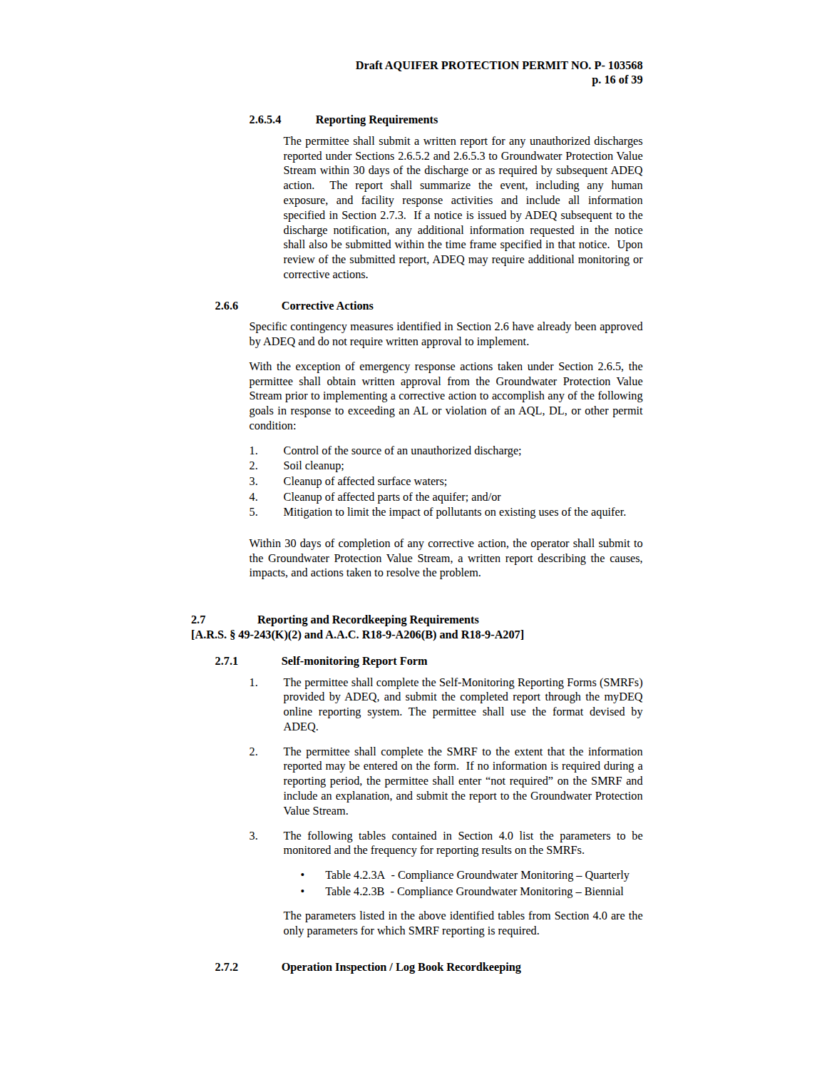Draft AQUIFER PROTECTION PERMIT NO. P- 103568 p. 16 of 39
2.6.5.4 Reporting Requirements
The permittee shall submit a written report for any unauthorized discharges reported under Sections 2.6.5.2 and 2.6.5.3 to Groundwater Protection Value Stream within 30 days of the discharge or as required by subsequent ADEQ action. The report shall summarize the event, including any human exposure, and facility response activities and include all information specified in Section 2.7.3. If a notice is issued by ADEQ subsequent to the discharge notification, any additional information requested in the notice shall also be submitted within the time frame specified in that notice. Upon review of the submitted report, ADEQ may require additional monitoring or corrective actions.
2.6.6 Corrective Actions
Specific contingency measures identified in Section 2.6 have already been approved by ADEQ and do not require written approval to implement.
With the exception of emergency response actions taken under Section 2.6.5, the permittee shall obtain written approval from the Groundwater Protection Value Stream prior to implementing a corrective action to accomplish any of the following goals in response to exceeding an AL or violation of an AQL, DL, or other permit condition:
1. Control of the source of an unauthorized discharge;
2. Soil cleanup;
3. Cleanup of affected surface waters;
4. Cleanup of affected parts of the aquifer; and/or
5. Mitigation to limit the impact of pollutants on existing uses of the aquifer.
Within 30 days of completion of any corrective action, the operator shall submit to the Groundwater Protection Value Stream, a written report describing the causes, impacts, and actions taken to resolve the problem.
2.7 Reporting and Recordkeeping Requirements
[A.R.S. § 49-243(K)(2) and A.A.C. R18-9-A206(B) and R18-9-A207]
2.7.1 Self-monitoring Report Form
1. The permittee shall complete the Self-Monitoring Reporting Forms (SMRFs) provided by ADEQ, and submit the completed report through the myDEQ online reporting system. The permittee shall use the format devised by ADEQ.
2. The permittee shall complete the SMRF to the extent that the information reported may be entered on the form. If no information is required during a reporting period, the permittee shall enter “not required” on the SMRF and include an explanation, and submit the report to the Groundwater Protection Value Stream.
3. The following tables contained in Section 4.0 list the parameters to be monitored and the frequency for reporting results on the SMRFs.
•Table 4.2.3A - Compliance Groundwater Monitoring – Quarterly
•Table 4.2.3B - Compliance Groundwater Monitoring – Biennial
The parameters listed in the above identified tables from Section 4.0 are the only parameters for which SMRF reporting is required.
2.7.2 Operation Inspection / Log Book Recordkeeping